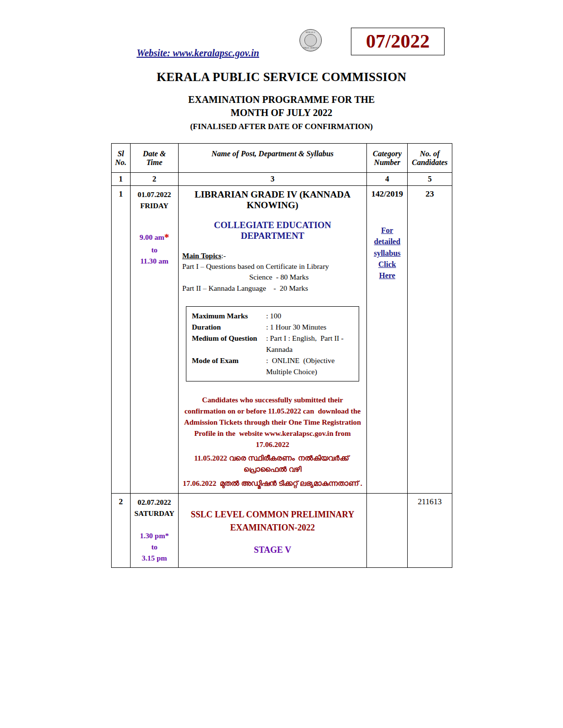Website: www.keralapsc.gov.in
07/2022
KERALA PUBLIC SERVICE COMMISSION
EXAMINATION PROGRAMME FOR THE
MONTH OF JULY 2022
(FINALISED AFTER DATE OF CONFIRMATION)
| Sl No. | Date & Time | Name of Post, Department & Syllabus | Category Number | No. of Candidates |
| --- | --- | --- | --- | --- |
| 1 | 2 | 3 | 4 | 5 |
| 1 | 01.07.2022 FRIDAY 9.00 am * to 11.30 am | LIBRARIAN GRADE IV (KANNADA KNOWING) COLLEGIATE EDUCATION DEPARTMENT Main Topics :- Part I – Questions based on Certificate in Library Science - 80 Marks Part II – Kannada Language - 20 Marks Maximum Marks : 100 Duration : 1 Hour 30 Minutes Medium of Question : Part I : English, Part II - Kannada Mode of Exam : ONLINE (Objective Multiple Choice) Candidates who successfully submitted their confirmation on or before 11.05.2022 can download the Admission Tickets through their One Time Registration Profile in the website www.keralapsc.gov.in from 17.06.2022 11.05.2022 വരെ സ്ഥിരീകരണം നൽകിയവർക്ക് പ്രൊഫൈൽ വഴി 17.06.2022 മുതൽ അഡ്മിഷൻ ടിക്കറ്റ് ലഭ്യമാകുന്നതാണ് . | 142/2019 For detailed syllabus Click Here | 23 |
| 2 | 02.07.2022 SATURDAY 1.30 pm * to 3.15 pm | SSLC LEVEL COMMON PRELIMINARY EXAMINATION-2022 STAGE V | | 211613 |